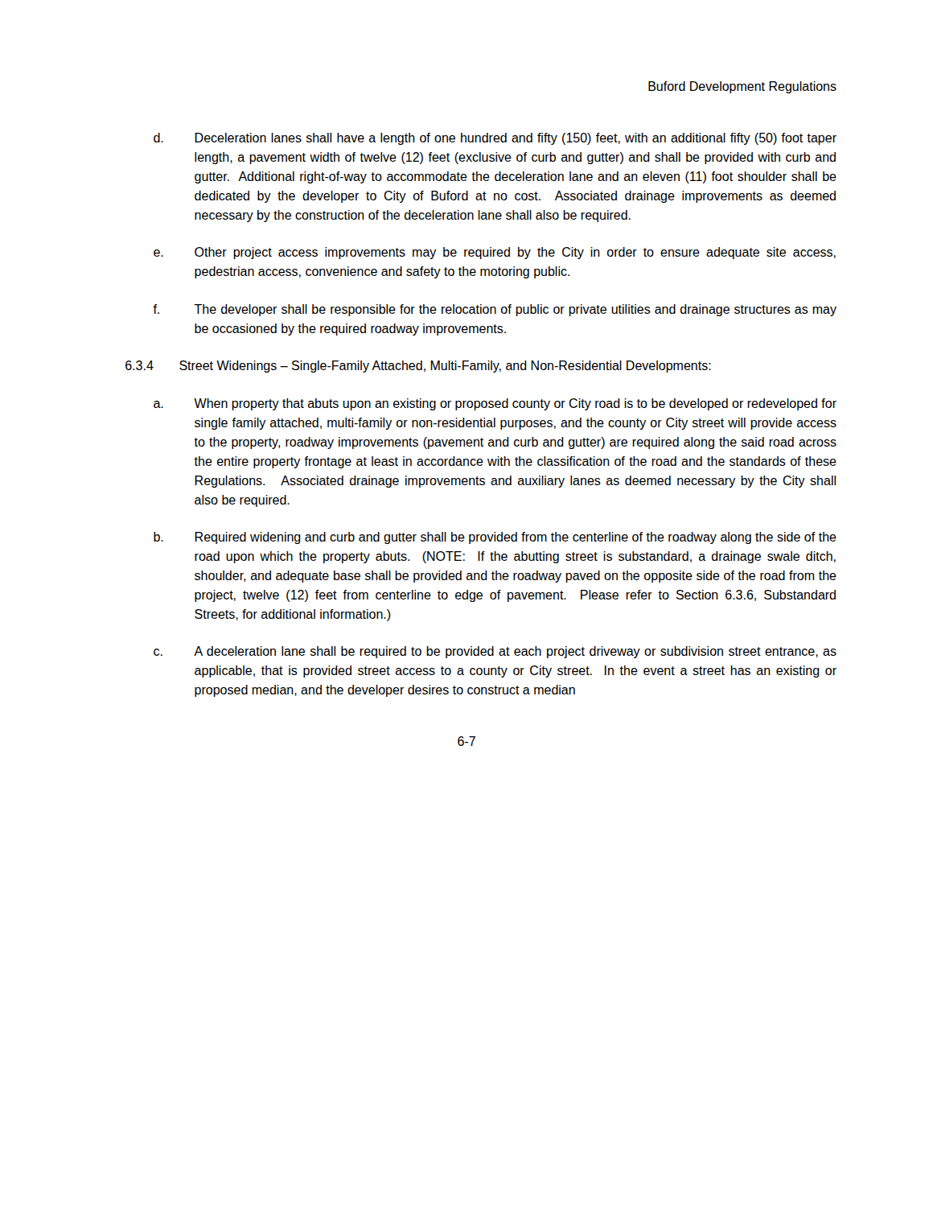Buford Development Regulations
d.
Deceleration lanes shall have a length of one hundred and fifty (150) feet, with an additional fifty (50) foot taper length, a pavement width of twelve (12) feet (exclusive of curb and gutter) and shall be provided with curb and gutter. Additional right-of-way to accommodate the deceleration lane and an eleven (11) foot shoulder shall be dedicated by the developer to City of Buford at no cost. Associated drainage improvements as deemed necessary by the construction of the deceleration lane shall also be required.
e.
Other project access improvements may be required by the City in order to ensure adequate site access, pedestrian access, convenience and safety to the motoring public.
f.
The developer shall be responsible for the relocation of public or private utilities and drainage structures as may be occasioned by the required roadway improvements.
6.3.4
Street Widenings – Single-Family Attached, Multi-Family, and Non-Residential Developments:
a.
When property that abuts upon an existing or proposed county or City road is to be developed or redeveloped for single family attached, multi-family or non-residential purposes, and the county or City street will provide access to the property, roadway improvements (pavement and curb and gutter) are required along the said road across the entire property frontage at least in accordance with the classification of the road and the standards of these Regulations. Associated drainage improvements and auxiliary lanes as deemed necessary by the City shall also be required.
b.
Required widening and curb and gutter shall be provided from the centerline of the roadway along the side of the road upon which the property abuts. (NOTE: If the abutting street is substandard, a drainage swale ditch, shoulder, and adequate base shall be provided and the roadway paved on the opposite side of the road from the project, twelve (12) feet from centerline to edge of pavement. Please refer to Section 6.3.6, Substandard Streets, for additional information.)
c.
A deceleration lane shall be required to be provided at each project driveway or subdivision street entrance, as applicable, that is provided street access to a county or City street. In the event a street has an existing or proposed median, and the developer desires to construct a median
6-7